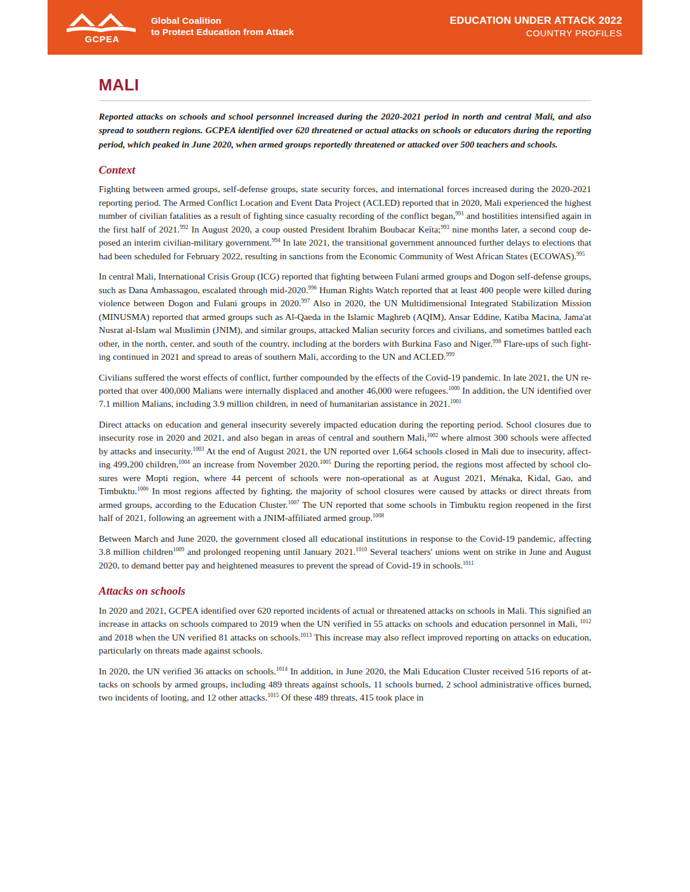GCPEA
Global Coalition
to Protect Education from Attack
EDUCATION UNDER ATTACK 2022
COUNTRY PROFILES
MALI
Reported attacks on schools and school personnel increased during the 2020-2021 period in north and central Mali, and also spread to southern regions. GCPEA identified over 620 threatened or actual attacks on schools or educators during the reporting period, which peaked in June 2020, when armed groups reportedly threatened or attacked over 500 teachers and schools.
Context
Fighting between armed groups, self-defense groups, state security forces, and international forces increased during the 2020-2021 reporting period. The Armed Conflict Location and Event Data Project (ACLED) reported that in 2020, Mali experienced the highest number of civilian fatalities as a result of fighting since casualty recording of the conflict began,991 and hostilities intensified again in the first half of 2021.992 In August 2020, a coup ousted President Ibrahim Boubacar Keïta;993 nine months later, a second coup deposed an interim civilian-military government.994 In late 2021, the transitional government announced further delays to elections that had been scheduled for February 2022, resulting in sanctions from the Economic Community of West African States (ECOWAS).995
In central Mali, International Crisis Group (ICG) reported that fighting between Fulani armed groups and Dogon self-defense groups, such as Dana Ambassagou, escalated through mid-2020.996 Human Rights Watch reported that at least 400 people were killed during violence between Dogon and Fulani groups in 2020.997 Also in 2020, the UN Multidimensional Integrated Stabilization Mission (MINUSMA) reported that armed groups such as Al-Qaeda in the Islamic Maghreb (AQIM), Ansar Eddine, Katiba Macina, Jama'at Nusrat al-Islam wal Muslimin (JNIM), and similar groups, attacked Malian security forces and civilians, and sometimes battled each other, in the north, center, and south of the country, including at the borders with Burkina Faso and Niger.998 Flare-ups of such fighting continued in 2021 and spread to areas of southern Mali, according to the UN and ACLED.999
Civilians suffered the worst effects of conflict, further compounded by the effects of the Covid-19 pandemic. In late 2021, the UN reported that over 400,000 Malians were internally displaced and another 46,000 were refugees.1000 In addition, the UN identified over 7.1 million Malians, including 3.9 million children, in need of humanitarian assistance in 2021.1001
Direct attacks on education and general insecurity severely impacted education during the reporting period. School closures due to insecurity rose in 2020 and 2021, and also began in areas of central and southern Mali,1002 where almost 300 schools were affected by attacks and insecurity.1003 At the end of August 2021, the UN reported over 1,664 schools closed in Mali due to insecurity, affecting 499,200 children,1004 an increase from November 2020.1005 During the reporting period, the regions most affected by school closures were Mopti region, where 44 percent of schools were non-operational as at August 2021, Ménaka, Kidal, Gao, and Timbuktu.1006 In most regions affected by fighting, the majority of school closures were caused by attacks or direct threats from armed groups, according to the Education Cluster.1007 The UN reported that some schools in Timbuktu region reopened in the first half of 2021, following an agreement with a JNIM-affiliated armed group.1008
Between March and June 2020, the government closed all educational institutions in response to the Covid-19 pandemic, affecting 3.8 million children1009 and prolonged reopening until January 2021.1010 Several teachers' unions went on strike in June and August 2020, to demand better pay and heightened measures to prevent the spread of Covid-19 in schools.1011
Attacks on schools
In 2020 and 2021, GCPEA identified over 620 reported incidents of actual or threatened attacks on schools in Mali. This signified an increase in attacks on schools compared to 2019 when the UN verified in 55 attacks on schools and education personnel in Mali, 1012 and 2018 when the UN verified 81 attacks on schools.1013 This increase may also reflect improved reporting on attacks on education, particularly on threats made against schools.
In 2020, the UN verified 36 attacks on schools.1014 In addition, in June 2020, the Mali Education Cluster received 516 reports of attacks on schools by armed groups, including 489 threats against schools, 11 schools burned, 2 school administrative offices burned, two incidents of looting, and 12 other attacks.1015 Of these 489 threats, 415 took place in